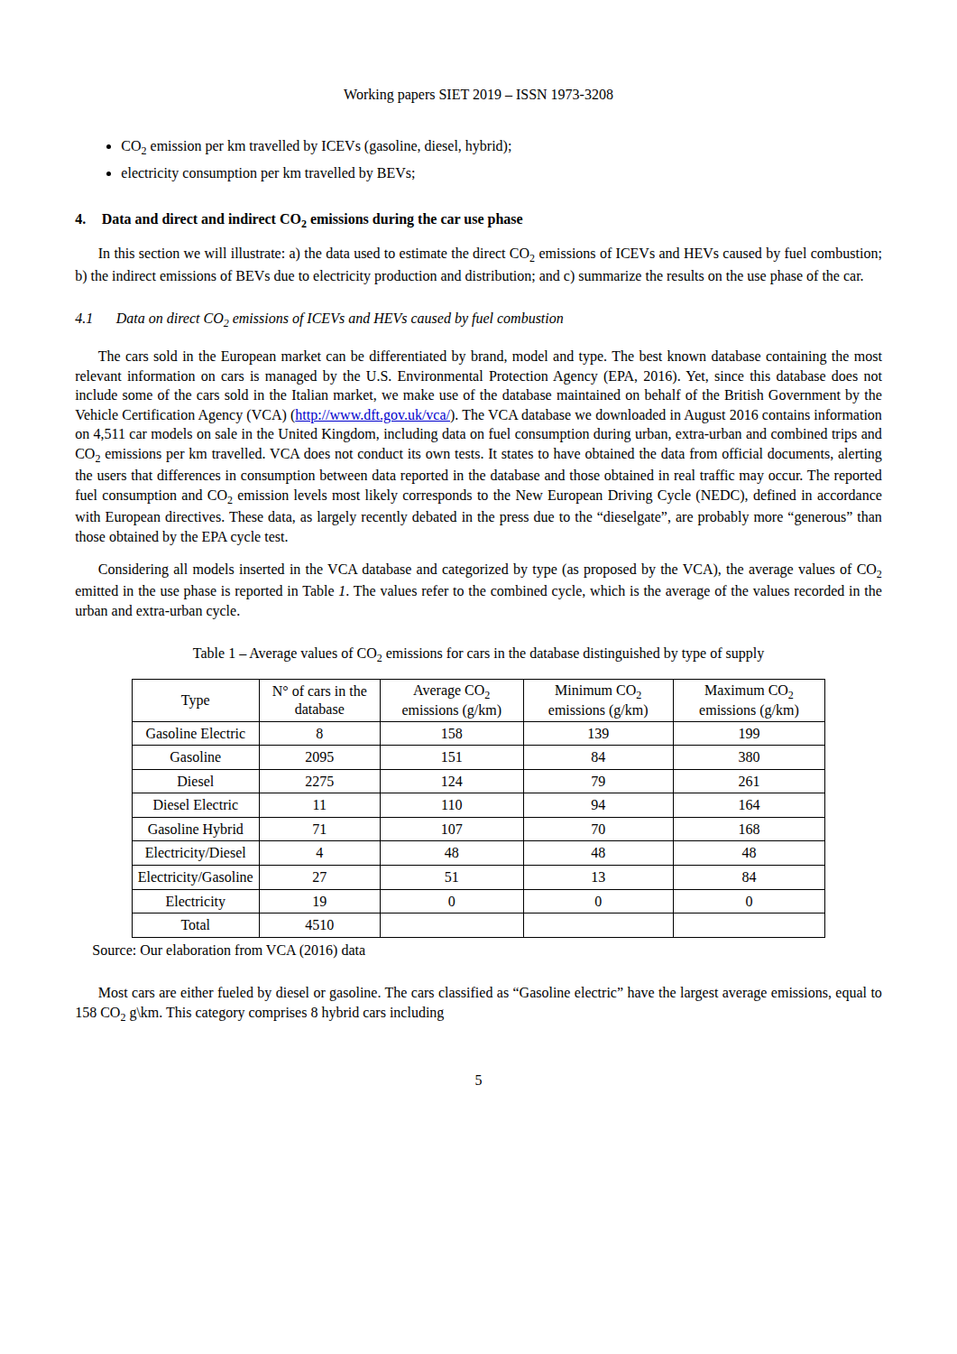Working papers SIET 2019 – ISSN 1973-3208
CO2 emission per km travelled by ICEVs (gasoline, diesel, hybrid);
electricity consumption per km travelled by BEVs;
4. Data and direct and indirect CO2 emissions during the car use phase
In this section we will illustrate: a) the data used to estimate the direct CO2 emissions of ICEVs and HEVs caused by fuel combustion; b) the indirect emissions of BEVs due to electricity production and distribution; and c) summarize the results on the use phase of the car.
4.1 Data on direct CO2 emissions of ICEVs and HEVs caused by fuel combustion
The cars sold in the European market can be differentiated by brand, model and type. The best known database containing the most relevant information on cars is managed by the U.S. Environmental Protection Agency (EPA, 2016). Yet, since this database does not include some of the cars sold in the Italian market, we make use of the database maintained on behalf of the British Government by the Vehicle Certification Agency (VCA) (http://www.dft.gov.uk/vca/). The VCA database we downloaded in August 2016 contains information on 4,511 car models on sale in the United Kingdom, including data on fuel consumption during urban, extra-urban and combined trips and CO2 emissions per km travelled. VCA does not conduct its own tests. It states to have obtained the data from official documents, alerting the users that differences in consumption between data reported in the database and those obtained in real traffic may occur. The reported fuel consumption and CO2 emission levels most likely corresponds to the New European Driving Cycle (NEDC), defined in accordance with European directives. These data, as largely recently debated in the press due to the “dieselgate”, are probably more “generous” than those obtained by the EPA cycle test.
Considering all models inserted in the VCA database and categorized by type (as proposed by the VCA), the average values of CO2 emitted in the use phase is reported in Table 1. The values refer to the combined cycle, which is the average of the values recorded in the urban and extra-urban cycle.
Table 1 – Average values of CO2 emissions for cars in the database distinguished by type of supply
| Type | N° of cars in the database | Average CO 2 emissions (g/km) | Minimum CO 2 emissions (g/km) | Maximum CO 2 emissions (g/km) |
| --- | --- | --- | --- | --- |
| Gasoline Electric | 8 | 158 | 139 | 199 |
| Gasoline | 2095 | 151 | 84 | 380 |
| Diesel | 2275 | 124 | 79 | 261 |
| Diesel Electric | 11 | 110 | 94 | 164 |
| Gasoline Hybrid | 71 | 107 | 70 | 168 |
| Electricity/Diesel | 4 | 48 | 48 | 48 |
| Electricity/Gasoline | 27 | 51 | 13 | 84 |
| Electricity | 19 | 0 | 0 | 0 |
| Total | 4510 | | | |
Source: Our elaboration from VCA (2016) data
Most cars are either fueled by diesel or gasoline. The cars classified as “Gasoline electric” have the largest average emissions, equal to 158 CO2 g\km. This category comprises 8 hybrid cars including
5